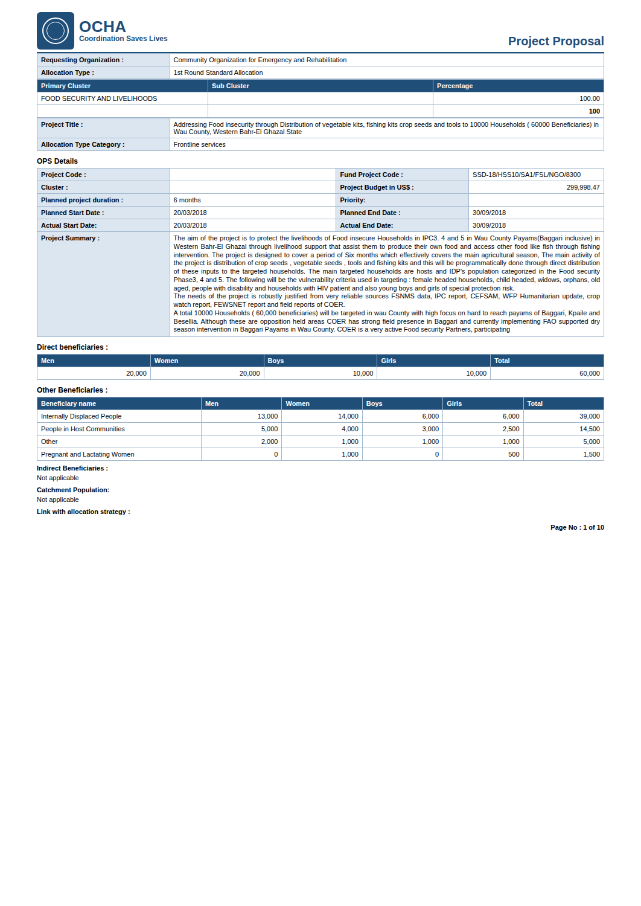OCHA
Coordination Saves Lives
Project Proposal
| Requesting Organization : | Community Organization for Emergency and Rehabilitation |
| Allocation Type : | 1st Round Standard Allocation |
| Primary Cluster | Sub Cluster | Percentage |
| --- | --- | --- |
| FOOD SECURITY AND LIVELIHOODS | | 100.00 |
| | | 100 |
| Project Title : | Addressing Food insecurity through Distribution of vegetable kits, fishing kits crop seeds and tools to 10000 Households ( 60000 Beneficiaries) in Wau County, Western Bahr-El Ghazal State |
| Allocation Type Category : | Frontline services |
OPS Details
| Project Code : | | Fund Project Code : | SSD-18/HSS10/SA1/FSL/NGO/8300 |
| Cluster : | | Project Budget in US$ : | 299,998.47 |
| Planned project duration : | 6 months | Priority: | |
| Planned Start Date : | 20/03/2018 | Planned End Date : | 30/09/2018 |
| Actual Start Date: | 20/03/2018 | Actual End Date: | 30/09/2018 |
| Project Summary : | The aim of the project is to protect the livelihoods of Food insecure Households in IPC3. 4 and 5 in Wau County Payams(Baggari inclusive) in Western Bahr-El Ghazal through livelihood support that assist them to produce their own food and access other food like fish through fishing intervention. The project is designed to cover a period of Six months which effectively covers the main agricultural season, The main activity of the project is distribution of crop seeds , vegetable seeds , tools and fishing kits and this will be programmatically done through direct distribution of these inputs to the targeted households. The main targeted households are hosts and IDP's population categorized in the Food security Phase3, 4 and 5. The following will be the vulnerability criteria used in targeting : female headed households, child headed, widows, orphans, old aged, people with disability and households with HIV patient and also young boys and girls of special protection risk. The needs of the project is robustly justified from very reliable sources FSNMS data, IPC report, CEFSAM, WFP Humanitarian update, crop watch report, FEWSNET report and field reports of COER. A total 10000 Households ( 60,000 beneficiaries) will be targeted in wau County with high focus on hard to reach payams of Baggari, Kpaile and Besellia. Although these are opposition held areas COER has strong field presence in Baggari and currently implementing FAO supported dry season intervention in Baggari Payams in Wau County. COER is a very active Food security Partners, participating |
Direct beneficiaries :
| Men | Women | Boys | Girls | Total |
| --- | --- | --- | --- | --- |
| 20,000 | 20,000 | 10,000 | 10,000 | 60,000 |
Other Beneficiaries :
| Beneficiary name | Men | Women | Boys | Girls | Total |
| --- | --- | --- | --- | --- | --- |
| Internally Displaced People | 13,000 | 14,000 | 6,000 | 6,000 | 39,000 |
| People in Host Communities | 5,000 | 4,000 | 3,000 | 2,500 | 14,500 |
| Other | 2,000 | 1,000 | 1,000 | 1,000 | 5,000 |
| Pregnant and Lactating Women | 0 | 1,000 | 0 | 500 | 1,500 |
Indirect Beneficiaries :
Not applicable
Catchment Population:
Not applicable
Link with allocation strategy :
Page No : 1 of 10